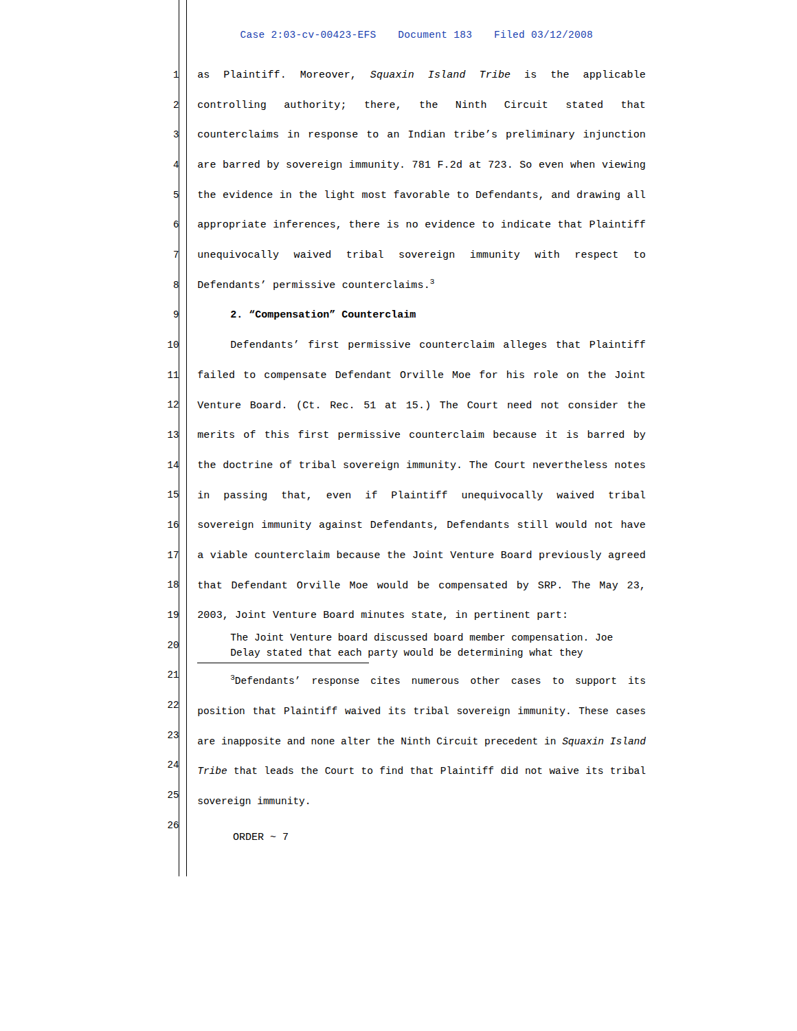Case 2:03-cv-00423-EFS Document 183 Filed 03/12/2008
1
2
3
4
5
6
7
8
9
10
11
12
13
14
15
16
17
18
19
20
21
22
23
24
25
26
as Plaintiff. Moreover, Squaxin Island Tribe is the applicable controlling authority; there, the Ninth Circuit stated that counterclaims in response to an Indian tribe’s preliminary injunction are barred by sovereign immunity. 781 F.2d at 723. So even when viewing the evidence in the light most favorable to Defendants, and drawing all appropriate inferences, there is no evidence to indicate that Plaintiff unequivocally waived tribal sovereign immunity with respect to Defendants’ permissive counterclaims.3
2. “Compensation” Counterclaim
Defendants’ first permissive counterclaim alleges that Plaintiff failed to compensate Defendant Orville Moe for his role on the Joint Venture Board. (Ct. Rec. 51 at 15.) The Court need not consider the merits of this first permissive counterclaim because it is barred by the doctrine of tribal sovereign immunity. The Court nevertheless notes in passing that, even if Plaintiff unequivocally waived tribal sovereign immunity against Defendants, Defendants still would not have a viable counterclaim because the Joint Venture Board previously agreed that Defendant Orville Moe would be compensated by SRP. The May 23, 2003, Joint Venture Board minutes state, in pertinent part:
The Joint Venture board discussed board member compensation. Joe Delay stated that each party would be determining what they
3Defendants’ response cites numerous other cases to support its position that Plaintiff waived its tribal sovereign immunity. These cases are inapposite and none alter the Ninth Circuit precedent in Squaxin Island Tribe that leads the Court to find that Plaintiff did not waive its tribal sovereign immunity.
ORDER ~ 7